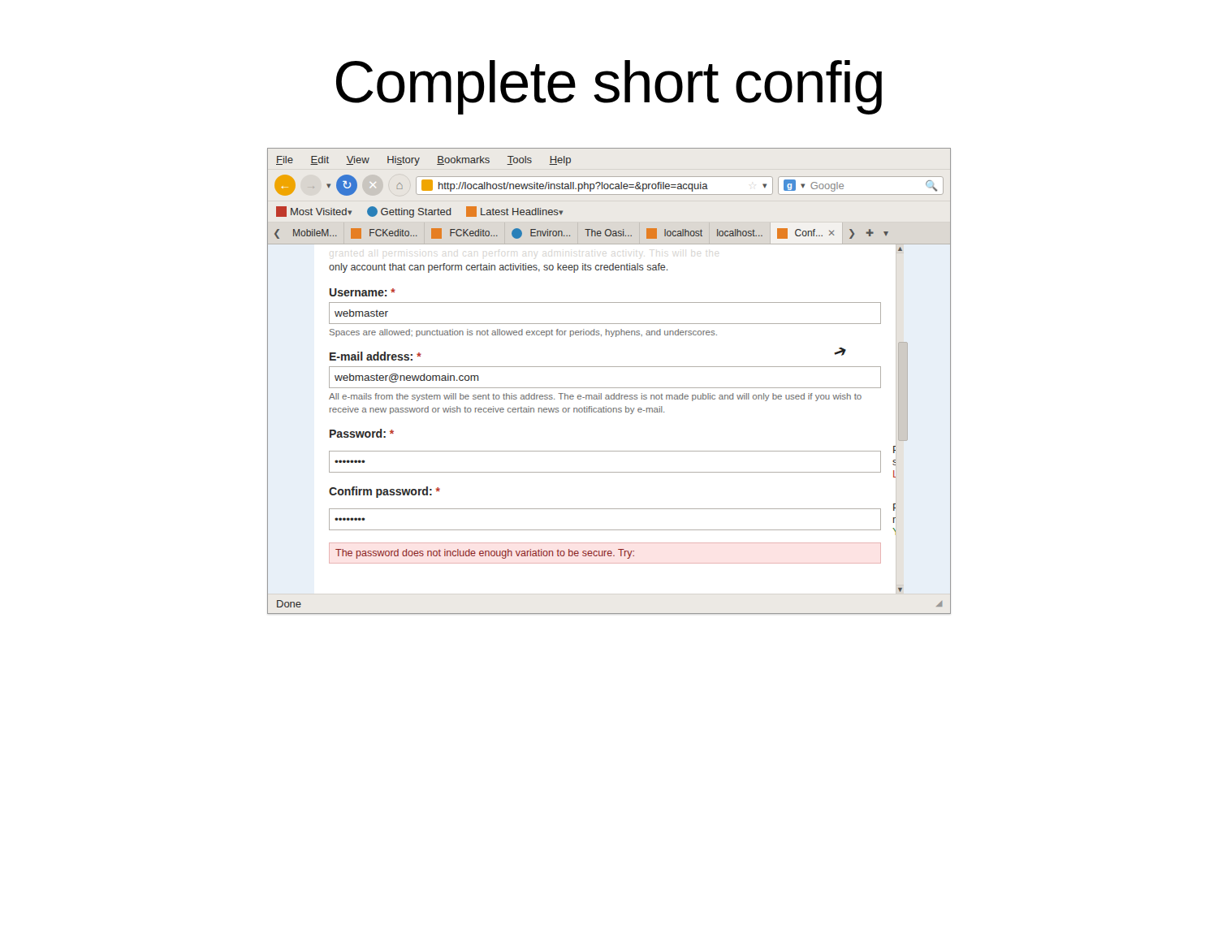Complete short config
File Edit View History Bookmarks Tools Help
← → ▾ ↻ ✕ ⌂ http://localhost/newsite/install.php?locale=&profile=acquia ☆ ▾ g ▾ Google 🔍
Most Visited▾ Getting Started Latest Headlines▾
❮ MobileM... FCKedito... FCKedito... Environ... The Oasi... localhost localhost... Conf... ✕ ❯ ✚ ▾
granted all permissions and can perform any administrative activity. This will be the
only account that can perform certain activities, so keep its credentials safe.
Username: *
Spaces are allowed; punctuation is not allowed except for periods, hyphens, and underscores.
E-mail address: *
All e-mails from the system will be sent to this address. The e-mail address is not made public and will only be used if you wish to receive a new password or wish to receive certain news or notifications by e-mail.
Password: *
Password strength: Low
Confirm password: *
Passwords match: Yes
The password does not include enough variation to be secure. Try:
➔
▲
▼
Done ◢